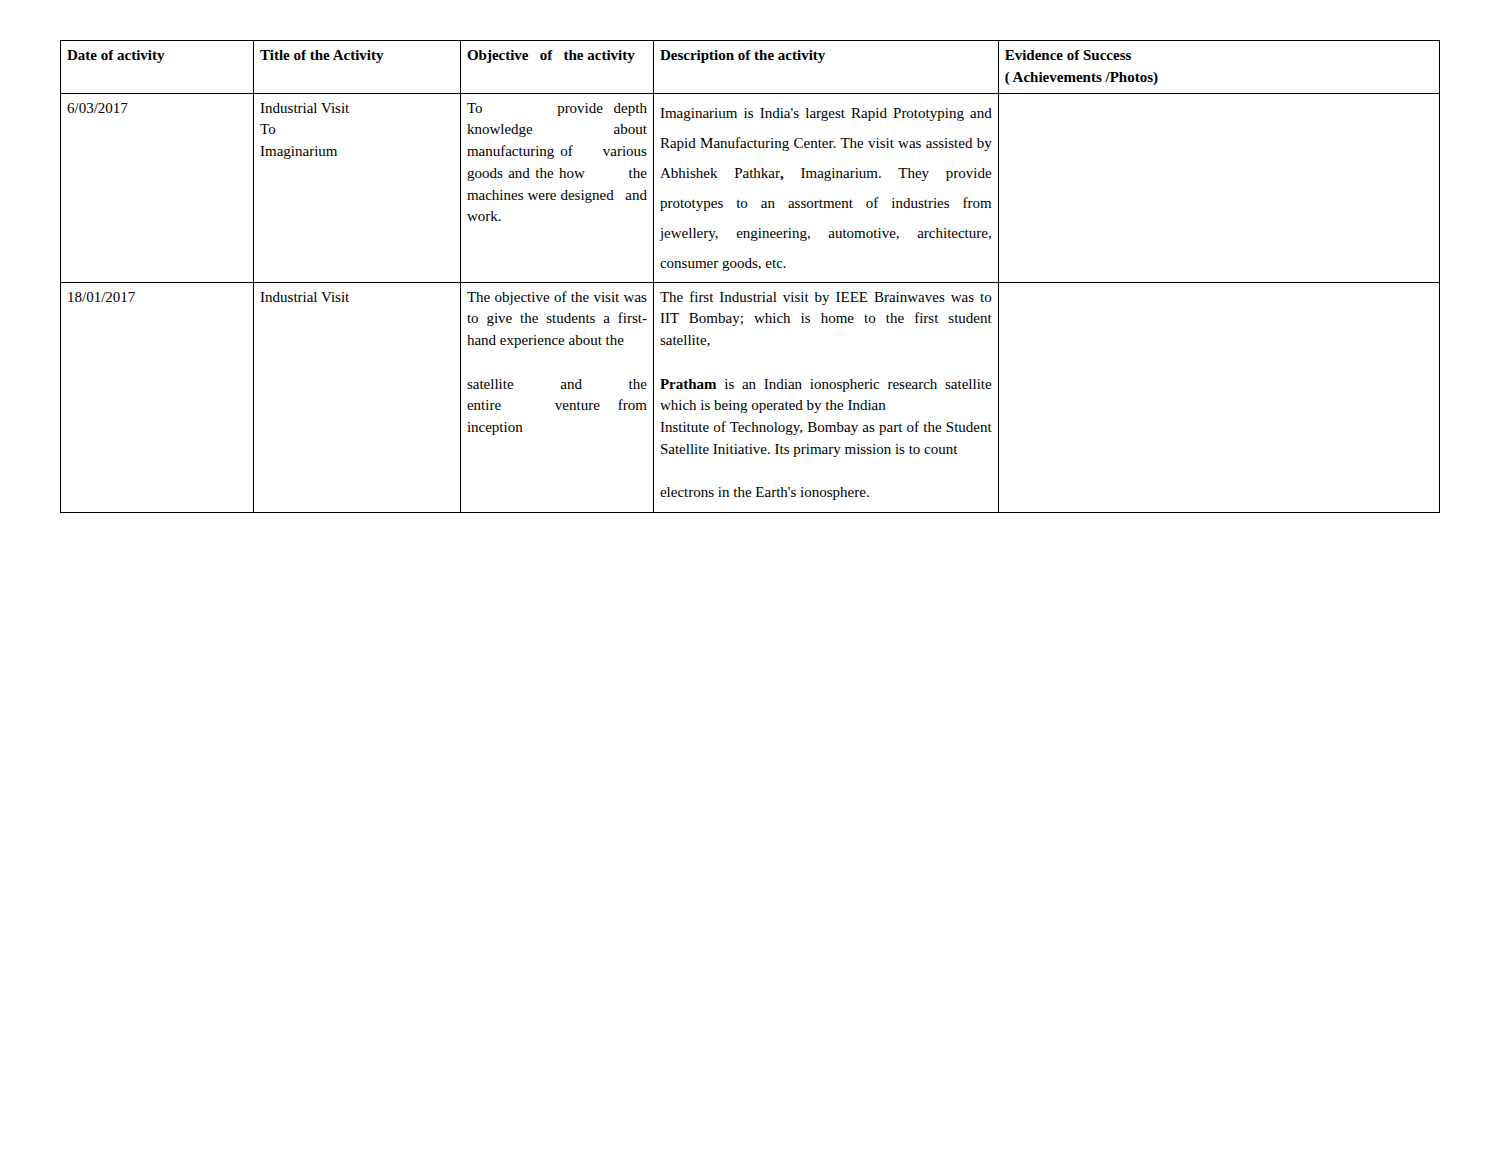| Date of activity | Title of the Activity | Objective of the activity | Description of the activity | Evidence of Success ( Achievements /Photos) |
| --- | --- | --- | --- | --- |
| 6/03/2017 | Industrial Visit To Imaginarium | To provide depth knowledge about manufacturing of various goods and the how the machines were designed and work. | Imaginarium is India's largest Rapid Prototyping and Rapid Manufacturing Center. The visit was assisted by Abhishek Pathkar , Imaginarium. They provide prototypes to an assortment of industries from jewellery, engineering, automotive, architecture, consumer goods, etc. | |
| 18/01/2017 | Industrial Visit | The objective of the visit was to give the students a first-hand experience about the satellite and the entire venture from inception | The first Industrial visit by IEEE Brainwaves was to IIT Bombay; which is home to the first student satellite, Pratham is an Indian ionospheric research satellite which is being operated by the Indian Institute of Technology, Bombay as part of the Student Satellite Initiative. Its primary mission is to count electrons in the Earth's ionosphere. | |